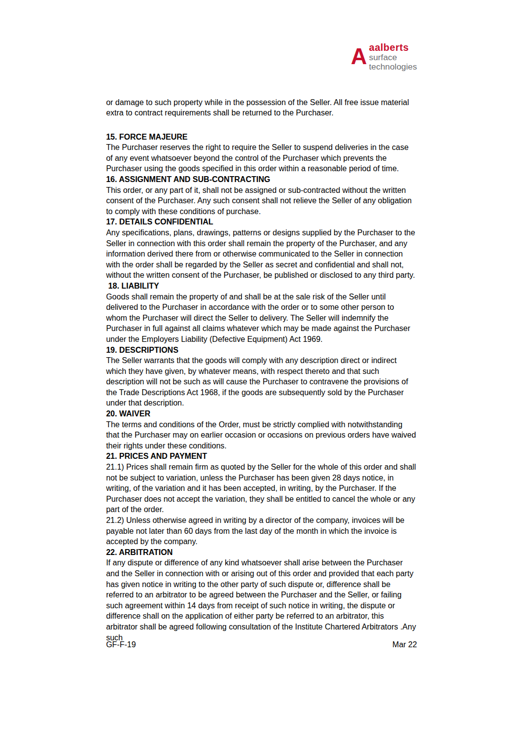Aaalberts surface technologies
or damage to such property while in the possession of the Seller. All free issue material extra to contract requirements shall be returned to the Purchaser.
15. Force Majeure
The Purchaser reserves the right to require the Seller to suspend deliveries in the case of any event whatsoever beyond the control of the Purchaser which prevents the Purchaser using the goods specified in this order within a reasonable period of time.
16. Assignment and Sub-Contracting
This order, or any part of it, shall not be assigned or sub-contracted without the written consent of the Purchaser. Any such consent shall not relieve the Seller of any obligation to comply with these conditions of purchase.
17. Details Confidential
Any specifications, plans, drawings, patterns or designs supplied by the Purchaser to the Seller in connection with this order shall remain the property of the Purchaser, and any information derived there from or otherwise communicated to the Seller in connection with the order shall be regarded by the Seller as secret and confidential and shall not, without the written consent of the Purchaser, be published or disclosed to any third party.
18. Liability
Goods shall remain the property of and shall be at the sale risk of the Seller until delivered to the Purchaser in accordance with the order or to some other person to whom the Purchaser will direct the Seller to delivery. The Seller will indemnify the Purchaser in full against all claims whatever which may be made against the Purchaser under the Employers Liability (Defective Equipment) Act 1969.
19. Descriptions
The Seller warrants that the goods will comply with any description direct or indirect which they have given, by whatever means, with respect thereto and that such description will not be such as will cause the Purchaser to contravene the provisions of the Trade Descriptions Act 1968, if the goods are subsequently sold by the Purchaser under that description.
20. Waiver
The terms and conditions of the Order, must be strictly complied with notwithstanding that the Purchaser may on earlier occasion or occasions on previous orders have waived their rights under these conditions.
21. Prices and Payment
21.1) Prices shall remain firm as quoted by the Seller for the whole of this order and shall not be subject to variation, unless the Purchaser has been given 28 days notice, in writing, of the variation and it has been accepted, in writing, by the Purchaser. If the Purchaser does not accept the variation, they shall be entitled to cancel the whole or any part of the order.
21.2) Unless otherwise agreed in writing by a director of the company, invoices will be payable not later than 60 days from the last day of the month in which the invoice is accepted by the company.
22. Arbitration
If any dispute or difference of any kind whatsoever shall arise between the Purchaser and the Seller in connection with or arising out of this order and provided that each party has given notice in writing to the other party of such dispute or, difference shall be referred to an arbitrator to be agreed between the Purchaser and the Seller, or failing such agreement within 14 days from receipt of such notice in writing, the dispute or difference shall on the application of either party be referred to an arbitrator, this arbitrator shall be agreed following consultation of the Institute Chartered Arbitrators .Any such
GF-F-19 Mar 22